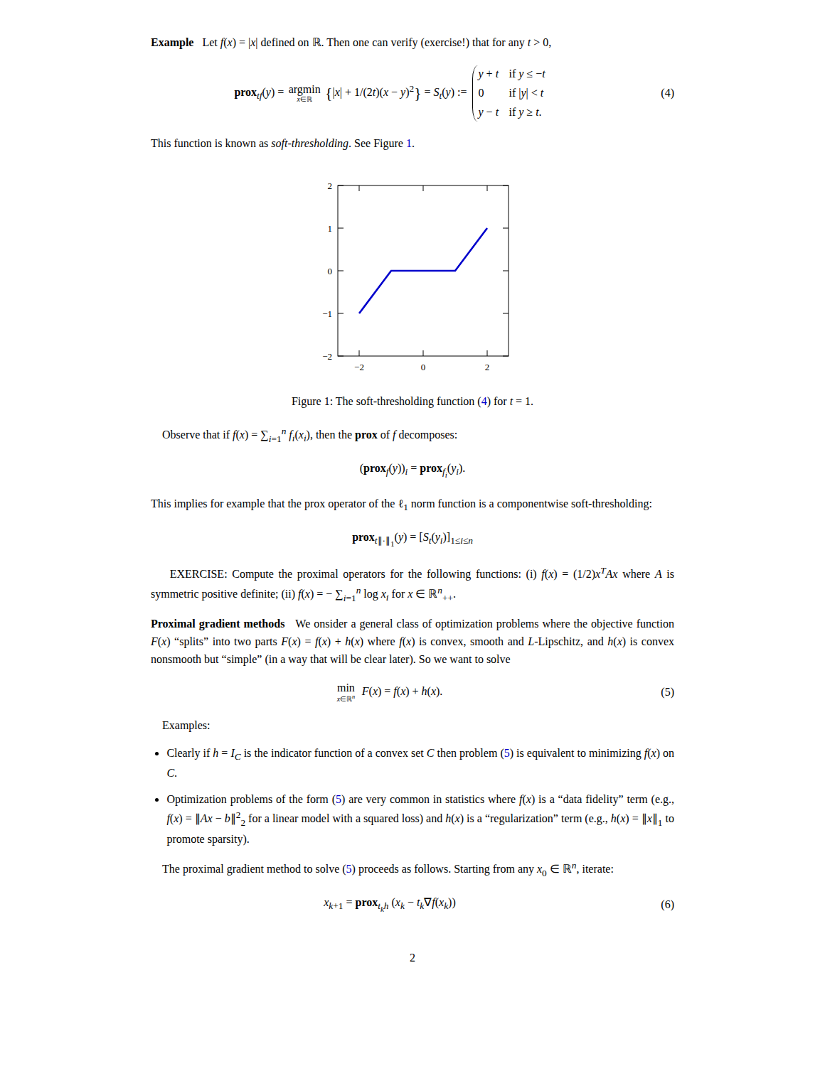Example Let f(x) = |x| defined on ℝ. Then one can verify (exercise!) that for any t > 0,
proxtf(y) = argmin x∈ℝ {|x| + 1/(2t)(x − y)2} = St(y) := y + t if y ≤ −t 0 if |y| < t y − t if y ≥ t.
(4)
This function is known as soft-thresholding. See Figure 1.
2 1 0 −1 −2 −2 0 2
Figure 1: The soft-thresholding function (4) for t = 1.
Observe that if f(x) = ∑i=1n fi(xi), then the prox of f decomposes:
(proxf(y))i = proxfi(yi).
This implies for example that the prox operator of the ℓ1 norm function is a componentwise soft-thresholding:
proxt∥·∥1(y) = [St(yi)]1≤i≤n
EXERCISE: Compute the proximal operators for the following functions: (i) f(x) = (1/2)xTAx where A is symmetric positive definite; (ii) f(x) = − ∑i=1n log xi for x ∈ ℝn++.
Proximal gradient methods We onsider a general class of optimization problems where the objective function F(x) “splits” into two parts F(x) = f(x) + h(x) where f(x) is convex, smooth and L-Lipschitz, and h(x) is convex nonsmooth but “simple” (in a way that will be clear later). So we want to solve
min x∈ℝn F(x) = f(x) + h(x).
(5)
Examples:
Clearly if h = IC is the indicator function of a convex set C then problem (5) is equivalent to minimizing f(x) on C.
Optimization problems of the form (5) are very common in statistics where f(x) is a “data fidelity” term (e.g., f(x) = ∥Ax − b∥22 for a linear model with a squared loss) and h(x) is a “regularization” term (e.g., h(x) = ∥x∥1 to promote sparsity).
The proximal gradient method to solve (5) proceeds as follows. Starting from any x0 ∈ ℝn, iterate:
xk+1 = proxtkh (xk − tk∇f(xk))
(6)
2